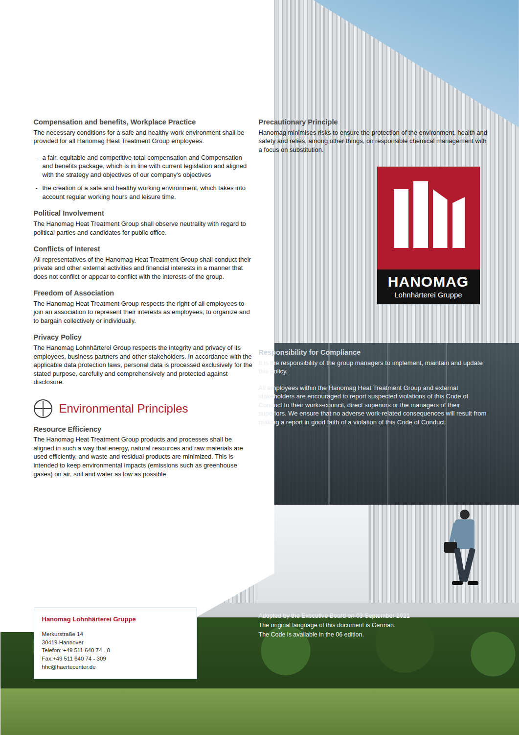HANOMAG
Lohnhärterei Gruppe
Compensation and benefits, Workplace Practice
The necessary conditions for a safe and healthy work environment shall be provided for all Hanomag Heat Treatment Group employees.
a fair, equitable and competitive total compensation and Compensation and benefits package, which is in line with current legislation and aligned with the strategy and objectives of our company's objectives
the creation of a safe and healthy working environment, which takes into account regular working hours and leisure time.
Political Involvement
The Hanomag Heat Treatment Group shall observe neutrality with regard to political parties and candidates for public office.
Conflicts of Interest
All representatives of the Hanomag Heat Treatment Group shall conduct their private and other external activities and financial interests in a manner that does not conflict or appear to conflict with the interests of the group.
Freedom of Association
The Hanomag Heat Treatment Group respects the right of all employees to join an association to represent their interests as employees, to organize and to bargain collectively or individually.
Privacy Policy
The Hanomag Lohnhärterei Group respects the integrity and privacy of its employees, business partners and other stakeholders. In accordance with the applicable data protection laws, personal data is processed exclusively for the stated purpose, carefully and comprehensively and protected against disclosure.
Environmental Principles
Resource Efficiency
The Hanomag Heat Treatment Group products and processes shall be aligned in such a way that energy, natural resources and raw materials are used efficiently, and waste and residual products are minimized. This is intended to keep environmental impacts (emissions such as greenhouse gases) on air, soil and water as low as possible.
Precautionary Principle
Hanomag minimises risks to ensure the protection of the environment, health and safety and relies, among other things, on responsible chemical management with a focus on substitution.
Responsibility for Compliance
It is the responsibility of the group managers to implement, maintain and update this policy.
All employees within the Hanomag Heat Treatment Group and external stakeholders are encouraged to report suspected violations of this Code of Conduct to their works-council, direct superiors or the managers of their superiors. We ensure that no adverse work-related consequences will result from making a report in good faith of a violation of this Code of Conduct.
Hanomag Lohnhärterei Gruppe
Merkurstraße 14
30419 Hannover
Telefon: +49 511 640 74 - 0
Fax:+49 511 640 74 - 309
hhc@haertecenter.de
Adopted by the Executive Board on 03 September 2021
The original language of this document is German.
The Code is available in the 06 edition.